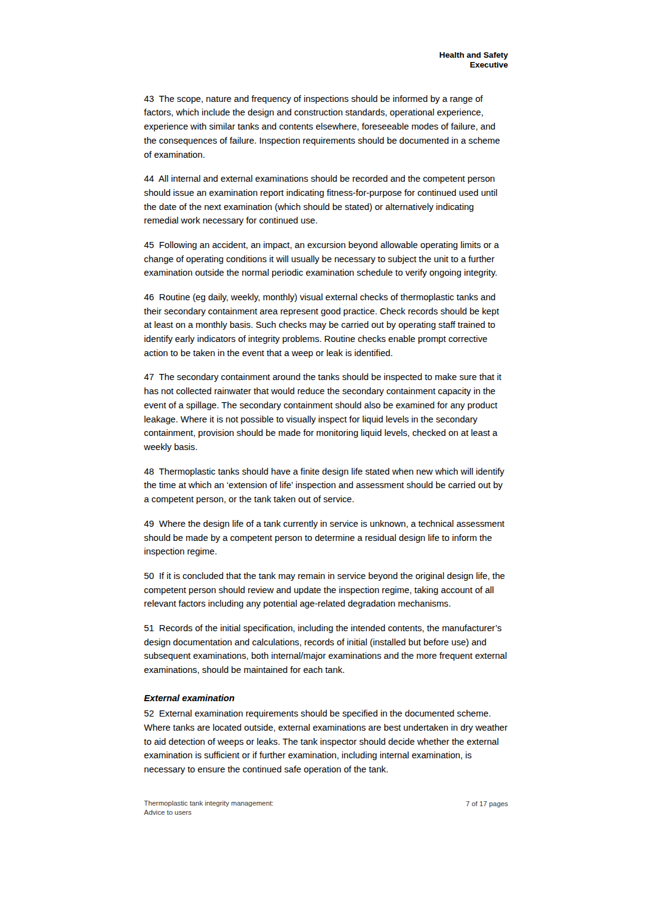Health and Safety
Executive
43 The scope, nature and frequency of inspections should be informed by a range of factors, which include the design and construction standards, operational experience, experience with similar tanks and contents elsewhere, foreseeable modes of failure, and the consequences of failure. Inspection requirements should be documented in a scheme of examination.
44 All internal and external examinations should be recorded and the competent person should issue an examination report indicating fitness-for-purpose for continued used until the date of the next examination (which should be stated) or alternatively indicating remedial work necessary for continued use.
45 Following an accident, an impact, an excursion beyond allowable operating limits or a change of operating conditions it will usually be necessary to subject the unit to a further examination outside the normal periodic examination schedule to verify ongoing integrity.
46 Routine (eg daily, weekly, monthly) visual external checks of thermoplastic tanks and their secondary containment area represent good practice. Check records should be kept at least on a monthly basis. Such checks may be carried out by operating staff trained to identify early indicators of integrity problems. Routine checks enable prompt corrective action to be taken in the event that a weep or leak is identified.
47 The secondary containment around the tanks should be inspected to make sure that it has not collected rainwater that would reduce the secondary containment capacity in the event of a spillage. The secondary containment should also be examined for any product leakage. Where it is not possible to visually inspect for liquid levels in the secondary containment, provision should be made for monitoring liquid levels, checked on at least a weekly basis.
48 Thermoplastic tanks should have a finite design life stated when new which will identify the time at which an ‘extension of life’ inspection and assessment should be carried out by a competent person, or the tank taken out of service.
49 Where the design life of a tank currently in service is unknown, a technical assessment should be made by a competent person to determine a residual design life to inform the inspection regime.
50 If it is concluded that the tank may remain in service beyond the original design life, the competent person should review and update the inspection regime, taking account of all relevant factors including any potential age-related degradation mechanisms.
51 Records of the initial specification, including the intended contents, the manufacturer’s design documentation and calculations, records of initial (installed but before use) and subsequent examinations, both internal/major examinations and the more frequent external examinations, should be maintained for each tank.
External examination
52 External examination requirements should be specified in the documented scheme. Where tanks are located outside, external examinations are best undertaken in dry weather to aid detection of weeps or leaks. The tank inspector should decide whether the external examination is sufficient or if further examination, including internal examination, is necessary to ensure the continued safe operation of the tank.
Thermoplastic tank integrity management:
Advice to users
7 of 17 pages